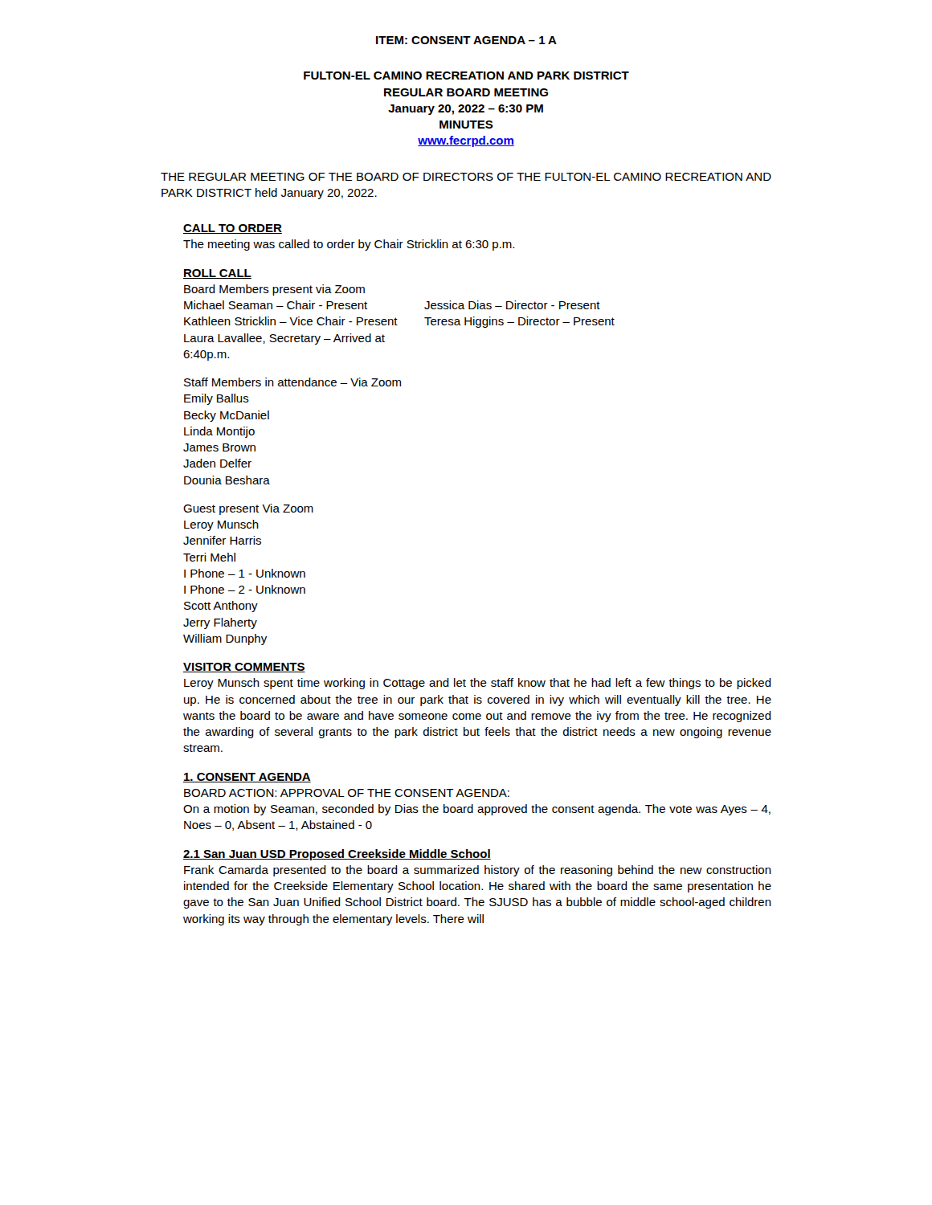ITEM: CONSENT AGENDA – 1 A
FULTON-EL CAMINO RECREATION AND PARK DISTRICT
REGULAR BOARD MEETING
January 20, 2022 – 6:30 PM
MINUTES
www.fecrpd.com
THE REGULAR MEETING OF THE BOARD OF DIRECTORS OF THE FULTON-EL CAMINO RECREATION AND PARK DISTRICT held January 20, 2022.
CALL TO ORDER
The meeting was called to order by Chair Stricklin at 6:30 p.m.
ROLL CALL
Board Members present via Zoom
Michael Seaman – Chair - Present Jessica Dias – Director - Present
Kathleen Stricklin – Vice Chair - Present Teresa Higgins – Director – Present
Laura Lavallee, Secretary – Arrived at 6:40p.m.
Staff Members in attendance – Via Zoom
Emily Ballus
Becky McDaniel
Linda Montijo
James Brown
Jaden Delfer
Dounia Beshara
Guest present Via Zoom
Leroy Munsch
Jennifer Harris
Terri Mehl
I Phone – 1 - Unknown
I Phone – 2 - Unknown
Scott Anthony
Jerry Flaherty
William Dunphy
VISITOR COMMENTS
Leroy Munsch spent time working in Cottage and let the staff know that he had left a few things to be picked up. He is concerned about the tree in our park that is covered in ivy which will eventually kill the tree. He wants the board to be aware and have someone come out and remove the ivy from the tree. He recognized the awarding of several grants to the park district but feels that the district needs a new ongoing revenue stream.
1. CONSENT AGENDA
BOARD ACTION: APPROVAL OF THE CONSENT AGENDA:
On a motion by Seaman, seconded by Dias the board approved the consent agenda. The vote was Ayes – 4, Noes – 0, Absent – 1, Abstained - 0
2.1 San Juan USD Proposed Creekside Middle School
Frank Camarda presented to the board a summarized history of the reasoning behind the new construction intended for the Creekside Elementary School location. He shared with the board the same presentation he gave to the San Juan Unified School District board. The SJUSD has a bubble of middle school-aged children working its way through the elementary levels. There will